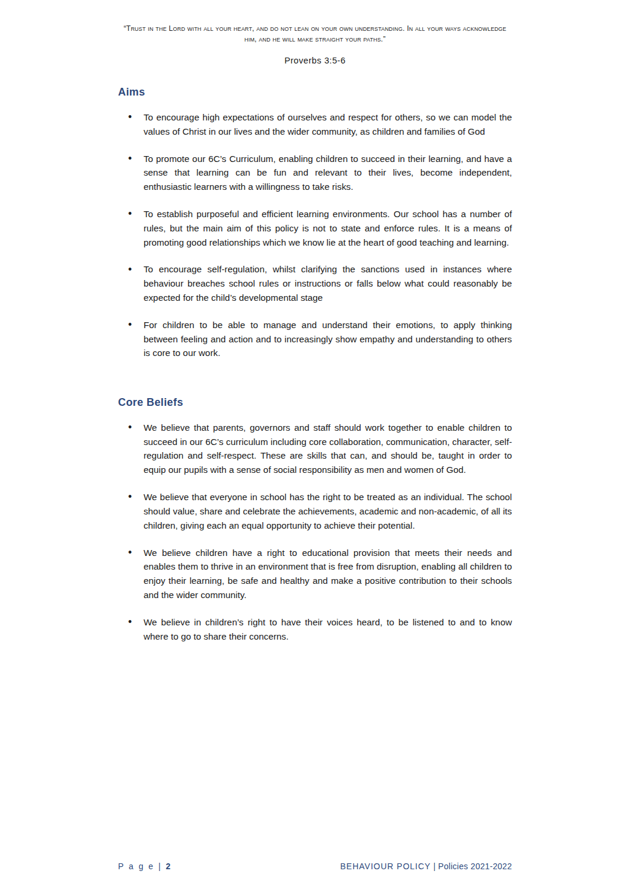“Trust in the Lord with all your heart, and do not lean on your own understanding. In all your ways acknowledge him, and he will make straight your paths.” Proverbs 3:5-6
Aims
To encourage high expectations of ourselves and respect for others, so we can model the values of Christ in our lives and the wider community, as children and families of God
To promote our 6C’s Curriculum, enabling children to succeed in their learning, and have a sense that learning can be fun and relevant to their lives, become independent, enthusiastic learners with a willingness to take risks.
To establish purposeful and efficient learning environments. Our school has a number of rules, but the main aim of this policy is not to state and enforce rules. It is a means of promoting good relationships which we know lie at the heart of good teaching and learning.
To encourage self-regulation, whilst clarifying the sanctions used in instances where behaviour breaches school rules or instructions or falls below what could reasonably be expected for the child’s developmental stage
For children to be able to manage and understand their emotions, to apply thinking between feeling and action and to increasingly show empathy and understanding to others is core to our work.
Core Beliefs
We believe that parents, governors and staff should work together to enable children to succeed in our 6C’s curriculum including core collaboration, communication, character, self-regulation and self-respect. These are skills that can, and should be, taught in order to equip our pupils with a sense of social responsibility as men and women of God.
We believe that everyone in school has the right to be treated as an individual. The school should value, share and celebrate the achievements, academic and non-academic, of all its children, giving each an equal opportunity to achieve their potential.
We believe children have a right to educational provision that meets their needs and enables them to thrive in an environment that is free from disruption, enabling all children to enjoy their learning, be safe and healthy and make a positive contribution to their schools and the wider community.
We believe in children’s right to have their voices heard, to be listened to and to know where to go to share their concerns.
P a g e | 2 BEHAVIOUR POLICY | Policies 2021-2022